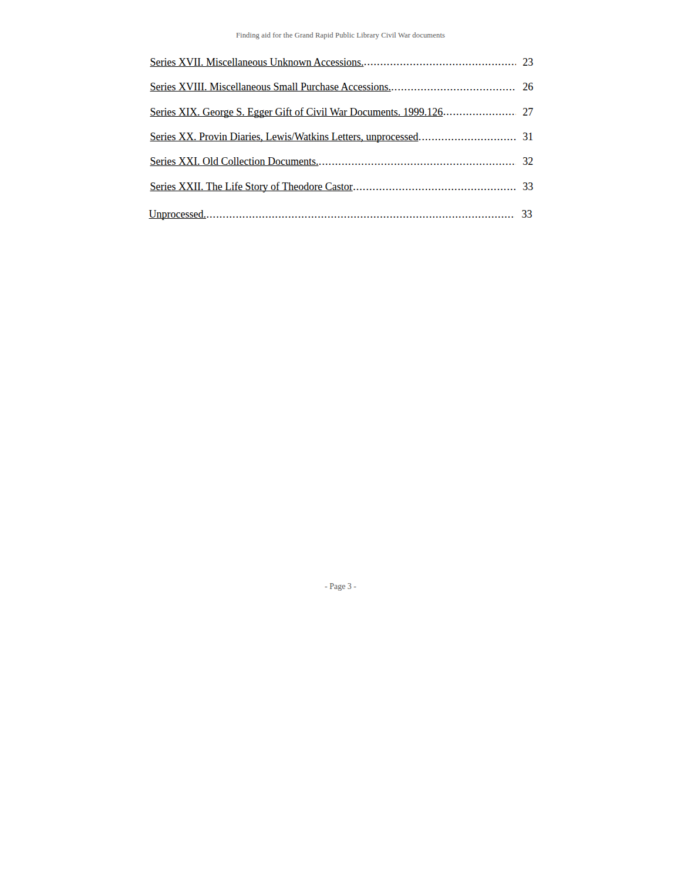Finding aid for the Grand Rapid Public Library Civil War documents
Series XVII. Miscellaneous Unknown Accessions. 23
Series XVIII. Miscellaneous Small Purchase Accessions. 26
Series XIX. George S. Egger Gift of Civil War Documents. 1999.126 27
Series XX. Provin Diaries, Lewis/Watkins Letters, unprocessed 31
Series XXI. Old Collection Documents. 32
Series XXII. The Life Story of Theodore Castor 33
Unprocessed. 33
- Page 3 -